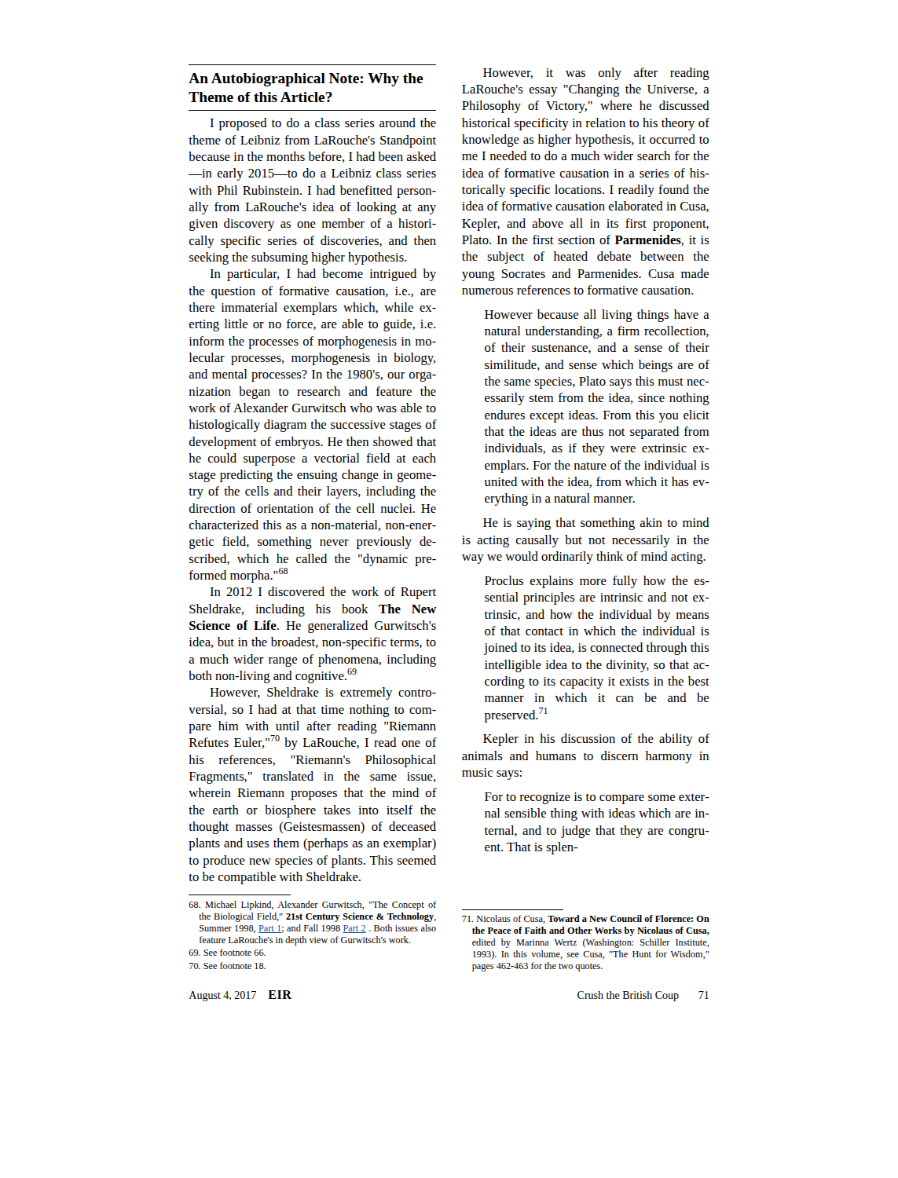An Autobiographical Note: Why the Theme of this Article?
I proposed to do a class series around the theme of Leibniz from LaRouche's Standpoint because in the months before, I had been asked—in early 2015—to do a Leibniz class series with Phil Rubinstein. I had benefitted personally from LaRouche's idea of looking at any given discovery as one member of a historically specific series of discoveries, and then seeking the subsuming higher hypothesis.
In particular, I had become intrigued by the question of formative causation, i.e., are there immaterial exemplars which, while exerting little or no force, are able to guide, i.e. inform the processes of morphogenesis in molecular processes, morphogenesis in biology, and mental processes? In the 1980's, our organization began to research and feature the work of Alexander Gurwitsch who was able to histologically diagram the successive stages of development of embryos. He then showed that he could superpose a vectorial field at each stage predicting the ensuing change in geometry of the cells and their layers, including the direction of orientation of the cell nuclei. He characterized this as a non-material, non-energetic field, something never previously described, which he called the "dynamic preformed morpha."68
In 2012 I discovered the work of Rupert Sheldrake, including his book The New Science of Life. He generalized Gurwitsch's idea, but in the broadest, non-specific terms, to a much wider range of phenomena, including both non-living and cognitive.69
However, Sheldrake is extremely controversial, so I had at that time nothing to compare him with until after reading "Riemann Refutes Euler,"70 by LaRouche, I read one of his references, "Riemann's Philosophical Fragments," translated in the same issue, wherein Riemann proposes that the mind of the earth or biosphere takes into itself the thought masses (Geistesmassen) of deceased plants and uses them (perhaps as an exemplar) to produce new species of plants. This seemed to be compatible with Sheldrake.
68. Michael Lipkind, Alexander Gurwitsch, "The Concept of the Biological Field," 21st Century Science & Technology, Summer 1998, Part 1; and Fall 1998 Part 2 . Both issues also feature LaRouche's in depth view of Gurwitsch's work.
69. See footnote 66.
70. See footnote 18.
However, it was only after reading LaRouche's essay "Changing the Universe, a Philosophy of Victory," where he discussed historical specificity in relation to his theory of knowledge as higher hypothesis, it occurred to me I needed to do a much wider search for the idea of formative causation in a series of historically specific locations. I readily found the idea of formative causation elaborated in Cusa, Kepler, and above all in its first proponent, Plato. In the first section of Parmenides, it is the subject of heated debate between the young Socrates and Parmenides. Cusa made numerous references to formative causation.
However because all living things have a natural understanding, a firm recollection, of their sustenance, and a sense of their similitude, and sense which beings are of the same species, Plato says this must necessarily stem from the idea, since nothing endures except ideas. From this you elicit that the ideas are thus not separated from individuals, as if they were extrinsic exemplars. For the nature of the individual is united with the idea, from which it has everything in a natural manner.
He is saying that something akin to mind is acting causally but not necessarily in the way we would ordinarily think of mind acting.
Proclus explains more fully how the essential principles are intrinsic and not extrinsic, and how the individual by means of that contact in which the individual is joined to its idea, is connected through this intelligible idea to the divinity, so that according to its capacity it exists in the best manner in which it can be and be preserved.71
Kepler in his discussion of the ability of animals and humans to discern harmony in music says:
For to recognize is to compare some external sensible thing with ideas which are internal, and to judge that they are congruent. That is splen-
71. Nicolaus of Cusa, Toward a New Council of Florence: On the Peace of Faith and Other Works by Nicolaus of Cusa, edited by Marinna Wertz (Washington: Schiller Institute, 1993). In this volume, see Cusa, "The Hunt for Wisdom," pages 462-463 for the two quotes.
August 4, 2017 EIR
Crush the British Coup 71